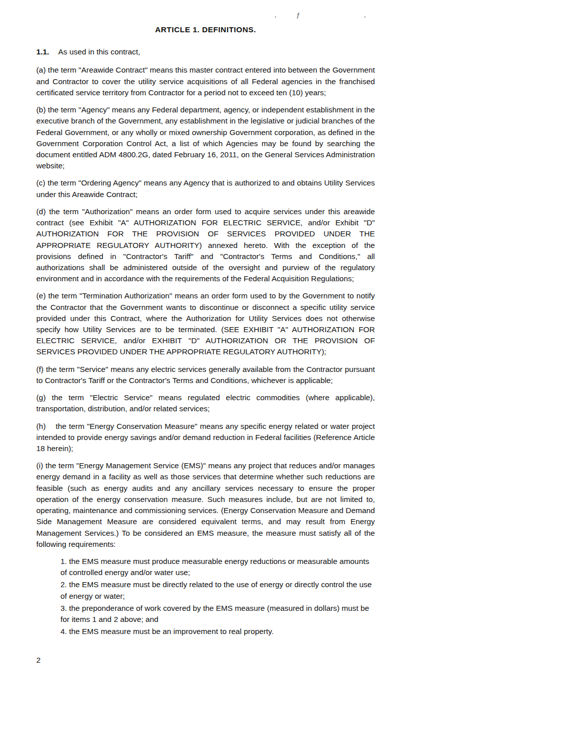, ƒ ,
ARTICLE 1. DEFINITIONS.
1.1. As used in this contract,
(a) the term "Areawide Contract" means this master contract entered into between the Government and Contractor to cover the utility service acquisitions of all Federal agencies in the franchised certificated service territory from Contractor for a period not to exceed ten (10) years;
(b) the term "Agency" means any Federal department, agency, or independent establishment in the executive branch of the Government, any establishment in the legislative or judicial branches of the Federal Government, or any wholly or mixed ownership Government corporation, as defined in the Government Corporation Control Act, a list of which Agencies may be found by searching the document entitled ADM 4800.2G, dated February 16, 2011, on the General Services Administration website;
(c) the term "Ordering Agency" means any Agency that is authorized to and obtains Utility Services under this Areawide Contract;
(d) the term "Authorization" means an order form used to acquire services under this areawide contract (see Exhibit "A" AUTHORIZATION FOR ELECTRIC SERVICE, and/or Exhibit "D" AUTHORIZATION FOR THE PROVISION OF SERVICES PROVIDED UNDER THE APPROPRIATE REGULATORY AUTHORITY) annexed hereto. With the exception of the provisions defined in "Contractor's Tariff" and "Contractor's Terms and Conditions," all authorizations shall be administered outside of the oversight and purview of the regulatory environment and in accordance with the requirements of the Federal Acquisition Regulations;
(e) the term "Termination Authorization" means an order form used to by the Government to notify the Contractor that the Government wants to discontinue or disconnect a specific utility service provided under this Contract, where the Authorization for Utility Services does not otherwise specify how Utility Services are to be terminated. (SEE EXHIBIT "A" AUTHORIZATION FOR ELECTRIC SERVICE, and/or EXHIBIT "D" AUTHORIZATION OR THE PROVISION OF SERVICES PROVIDED UNDER THE APPROPRIATE REGULATORY AUTHORITY);
(f) the term "Service" means any electric services generally available from the Contractor pursuant to Contractor's Tariff or the Contractor's Terms and Conditions, whichever is applicable;
(g) the term "Electric Service" means regulated electric commodities (where applicable), transportation, distribution, and/or related services;
(h) the term "Energy Conservation Measure" means any specific energy related or water project intended to provide energy savings and/or demand reduction in Federal facilities (Reference Article 18 herein);
(i) the term "Energy Management Service (EMS)" means any project that reduces and/or manages energy demand in a facility as well as those services that determine whether such reductions are feasible (such as energy audits and any ancillary services necessary to ensure the proper operation of the energy conservation measure. Such measures include, but are not limited to, operating, maintenance and commissioning services. (Energy Conservation Measure and Demand Side Management Measure are considered equivalent terms, and may result from Energy Management Services.) To be considered an EMS measure, the measure must satisfy all of the following requirements:
1. the EMS measure must produce measurable energy reductions or measurable amounts of controlled energy and/or water use;
2. the EMS measure must be directly related to the use of energy or directly control the use of energy or water;
3. the preponderance of work covered by the EMS measure (measured in dollars) must be for items 1 and 2 above; and
4. the EMS measure must be an improvement to real property.
2